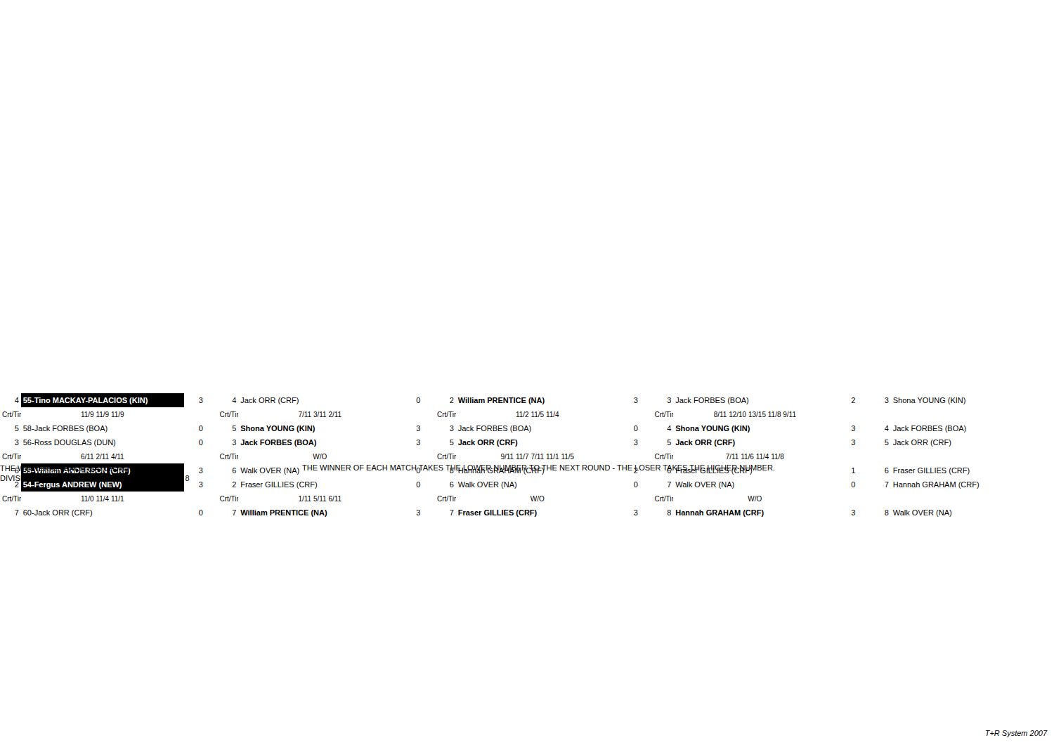| 4 | 55-Tino MACKAY-PALACIOS (KIN) | 3 | 4 | Jack ORR (CRF) | 0 | 2 | William PRENTICE (NA) | 3 | 3 | Jack FORBES (BOA) | 2 | 3 | Shona YOUNG (KIN) |
| Crt/Time | 11/9 11/9 11/9 | | Crt/Time | 7/11 3/11 2/11 | | Crt/Time | 11/2 11/5 11/4 | | Crt/Time | 8/11 12/10 13/15 11/8 9/11 | | | |
| 5 | 58-Jack FORBES (BOA) | 0 | 5 | Shona YOUNG (KIN) | 3 | 3 | Jack FORBES (BOA) | 0 | 4 | Shona YOUNG (KIN) | 3 | 4 | Jack FORBES (BOA) |
| 3 | 56-Ross DOUGLAS (DUN) | 0 | 3 | Jack FORBES (BOA) | 3 | 5 | Jack ORR (CRF) | 3 | 5 | Jack ORR (CRF) | 3 | 5 | Jack ORR (CRF) |
| Crt/Time | 6/11 2/11 4/11 | | Crt/Time | W/O | | Crt/Time | 9/11 11/7 7/11 11/1 11/5 | | Crt/Time | 7/11 11/6 11/4 11/8 | | | |
| 6 | 59-William ANDERSON (CRF) | 3 | 6 | Walk OVER (NA) | 0 | 8 | Hannah GRAHAM (CRF) | 2 | 6 | Fraser GILLIES (CRF) | 1 | 6 | Fraser GILLIES (CRF) |
| 2 | 54-Fergus ANDREW (NEW) | 3 | 2 | Fraser GILLIES (CRF) | 0 | 6 | Walk OVER (NA) | 0 | 7 | Walk OVER (NA) | 0 | 7 | Hannah GRAHAM (CRF) |
| Crt/Time | 11/0 11/4 11/1 | | Crt/Time | 1/11 5/11 6/11 | | Crt/Time | W/O | | Crt/Time | W/O | | | |
| 7 | 60-Jack ORR (CRF) | 0 | 7 | William PRENTICE (NA) | 3 | 7 | Fraser GILLIES (CRF) | 3 | 8 | Hannah GRAHAM (CRF) | 3 | 8 | Walk OVER (NA) |
THE WINNER OF EACH MATCH MOVES TO
DIVISION 7 AND THE LOSER MOVES TO DIVISION 8
THE WINNER OF EACH MATCH TAKES THE LOWER NUMBER TO THE NEXT ROUND - THE LOSER TAKES THE HIGHER NUMBER.
T+R System 2007